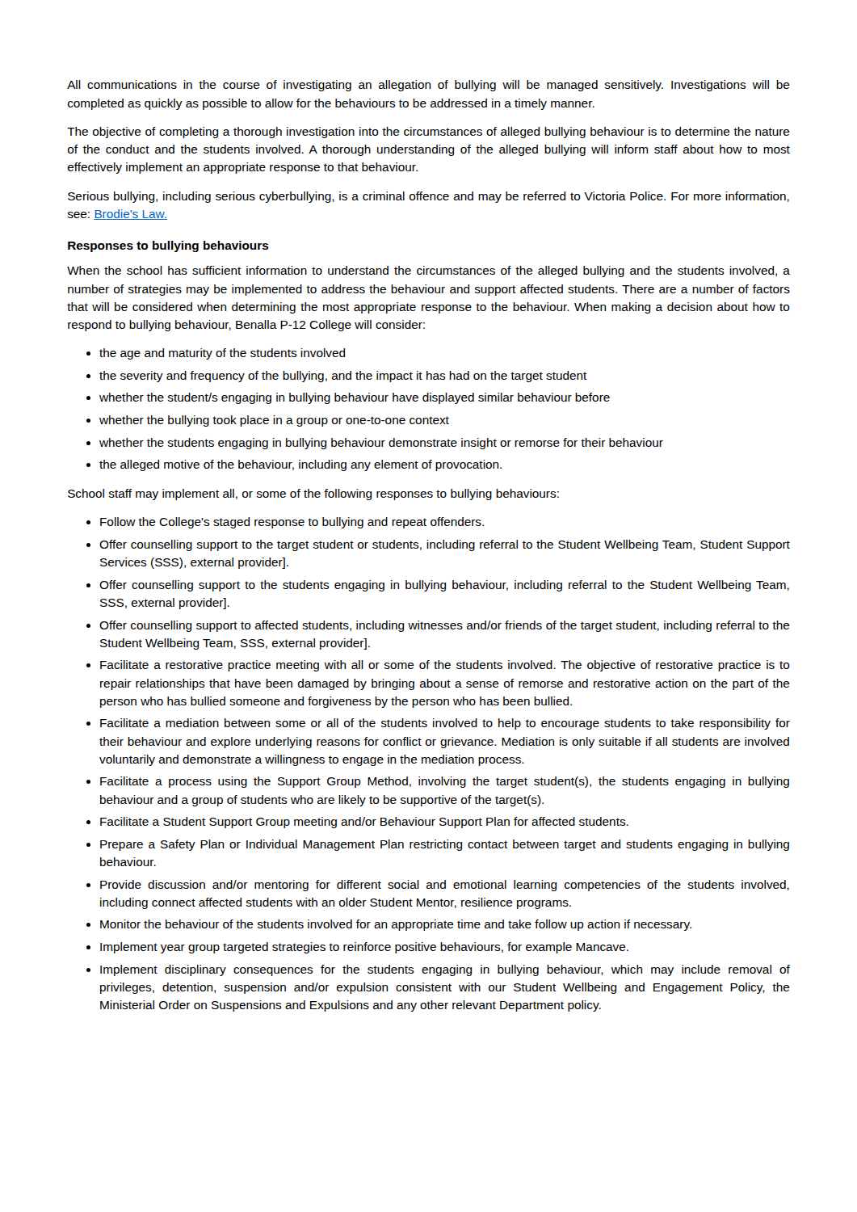All communications in the course of investigating an allegation of bullying will be managed sensitively. Investigations will be completed as quickly as possible to allow for the behaviours to be addressed in a timely manner.
The objective of completing a thorough investigation into the circumstances of alleged bullying behaviour is to determine the nature of the conduct and the students involved. A thorough understanding of the alleged bullying will inform staff about how to most effectively implement an appropriate response to that behaviour.
Serious bullying, including serious cyberbullying, is a criminal offence and may be referred to Victoria Police. For more information, see: Brodie's Law.
Responses to bullying behaviours
When the school has sufficient information to understand the circumstances of the alleged bullying and the students involved, a number of strategies may be implemented to address the behaviour and support affected students. There are a number of factors that will be considered when determining the most appropriate response to the behaviour. When making a decision about how to respond to bullying behaviour, Benalla P-12 College will consider:
the age and maturity of the students involved
the severity and frequency of the bullying, and the impact it has had on the target student
whether the student/s engaging in bullying behaviour have displayed similar behaviour before
whether the bullying took place in a group or one-to-one context
whether the students engaging in bullying behaviour demonstrate insight or remorse for their behaviour
the alleged motive of the behaviour, including any element of provocation.
School staff may implement all, or some of the following responses to bullying behaviours:
Follow the College's staged response to bullying and repeat offenders.
Offer counselling support to the target student or students, including referral to the Student Wellbeing Team, Student Support Services (SSS), external provider].
Offer counselling support to the students engaging in bullying behaviour, including referral to the Student Wellbeing Team, SSS, external provider].
Offer counselling support to affected students, including witnesses and/or friends of the target student, including referral to the Student Wellbeing Team, SSS, external provider].
Facilitate a restorative practice meeting with all or some of the students involved. The objective of restorative practice is to repair relationships that have been damaged by bringing about a sense of remorse and restorative action on the part of the person who has bullied someone and forgiveness by the person who has been bullied.
Facilitate a mediation between some or all of the students involved to help to encourage students to take responsibility for their behaviour and explore underlying reasons for conflict or grievance. Mediation is only suitable if all students are involved voluntarily and demonstrate a willingness to engage in the mediation process.
Facilitate a process using the Support Group Method, involving the target student(s), the students engaging in bullying behaviour and a group of students who are likely to be supportive of the target(s).
Facilitate a Student Support Group meeting and/or Behaviour Support Plan for affected students.
Prepare a Safety Plan or Individual Management Plan restricting contact between target and students engaging in bullying behaviour.
Provide discussion and/or mentoring for different social and emotional learning competencies of the students involved, including connect affected students with an older Student Mentor, resilience programs.
Monitor the behaviour of the students involved for an appropriate time and take follow up action if necessary.
Implement year group targeted strategies to reinforce positive behaviours, for example Mancave.
Implement disciplinary consequences for the students engaging in bullying behaviour, which may include removal of privileges, detention, suspension and/or expulsion consistent with our Student Wellbeing and Engagement Policy, the Ministerial Order on Suspensions and Expulsions and any other relevant Department policy.